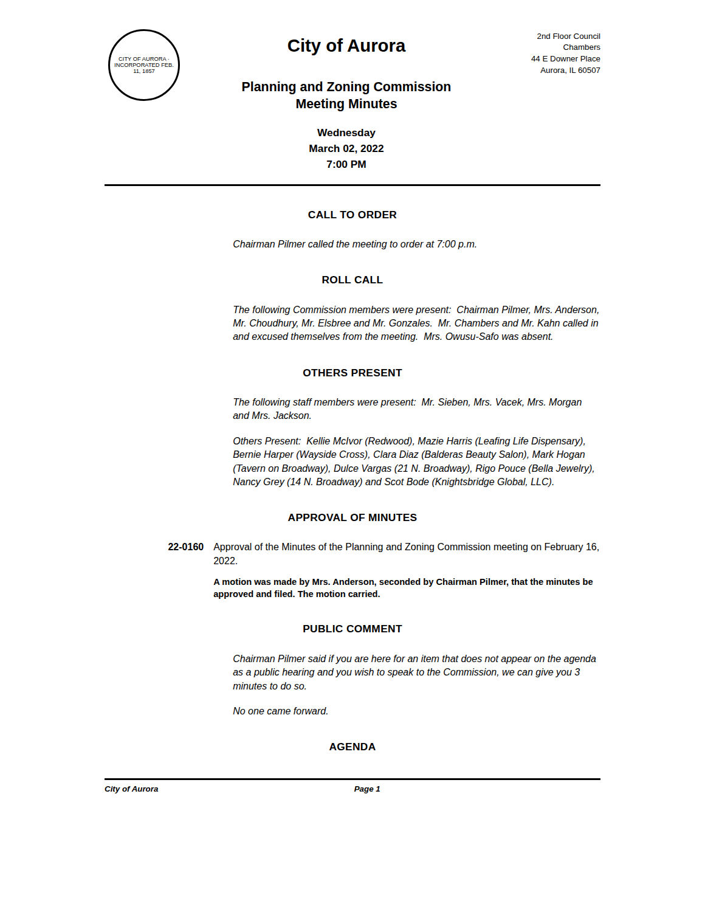CITY OF AURORA · INCORPORATED FEB. 11, 1857
City of Aurora
Planning and Zoning Commission
Meeting Minutes
Wednesday
March 02, 2022
7:00 PM
2nd Floor Council
Chambers
44 E Downer Place
Aurora, IL 60507
CALL TO ORDER
Chairman Pilmer called the meeting to order at 7:00 p.m.
ROLL CALL
The following Commission members were present: Chairman Pilmer, Mrs. Anderson, Mr. Choudhury, Mr. Elsbree and Mr. Gonzales. Mr. Chambers and Mr. Kahn called in and excused themselves from the meeting. Mrs. Owusu-Safo was absent.
OTHERS PRESENT
The following staff members were present: Mr. Sieben, Mrs. Vacek, Mrs. Morgan and Mrs. Jackson.
Others Present: Kellie McIvor (Redwood), Mazie Harris (Leafing Life Dispensary), Bernie Harper (Wayside Cross), Clara Diaz (Balderas Beauty Salon), Mark Hogan (Tavern on Broadway), Dulce Vargas (21 N. Broadway), Rigo Pouce (Bella Jewelry), Nancy Grey (14 N. Broadway) and Scot Bode (Knightsbridge Global, LLC).
APPROVAL OF MINUTES
22-0160
Approval of the Minutes of the Planning and Zoning Commission meeting on February 16, 2022.
A motion was made by Mrs. Anderson, seconded by Chairman Pilmer, that the minutes be approved and filed. The motion carried.
PUBLIC COMMENT
Chairman Pilmer said if you are here for an item that does not appear on the agenda as a public hearing and you wish to speak to the Commission, we can give you 3 minutes to do so.
No one came forward.
AGENDA
City of Aurora
Page 1